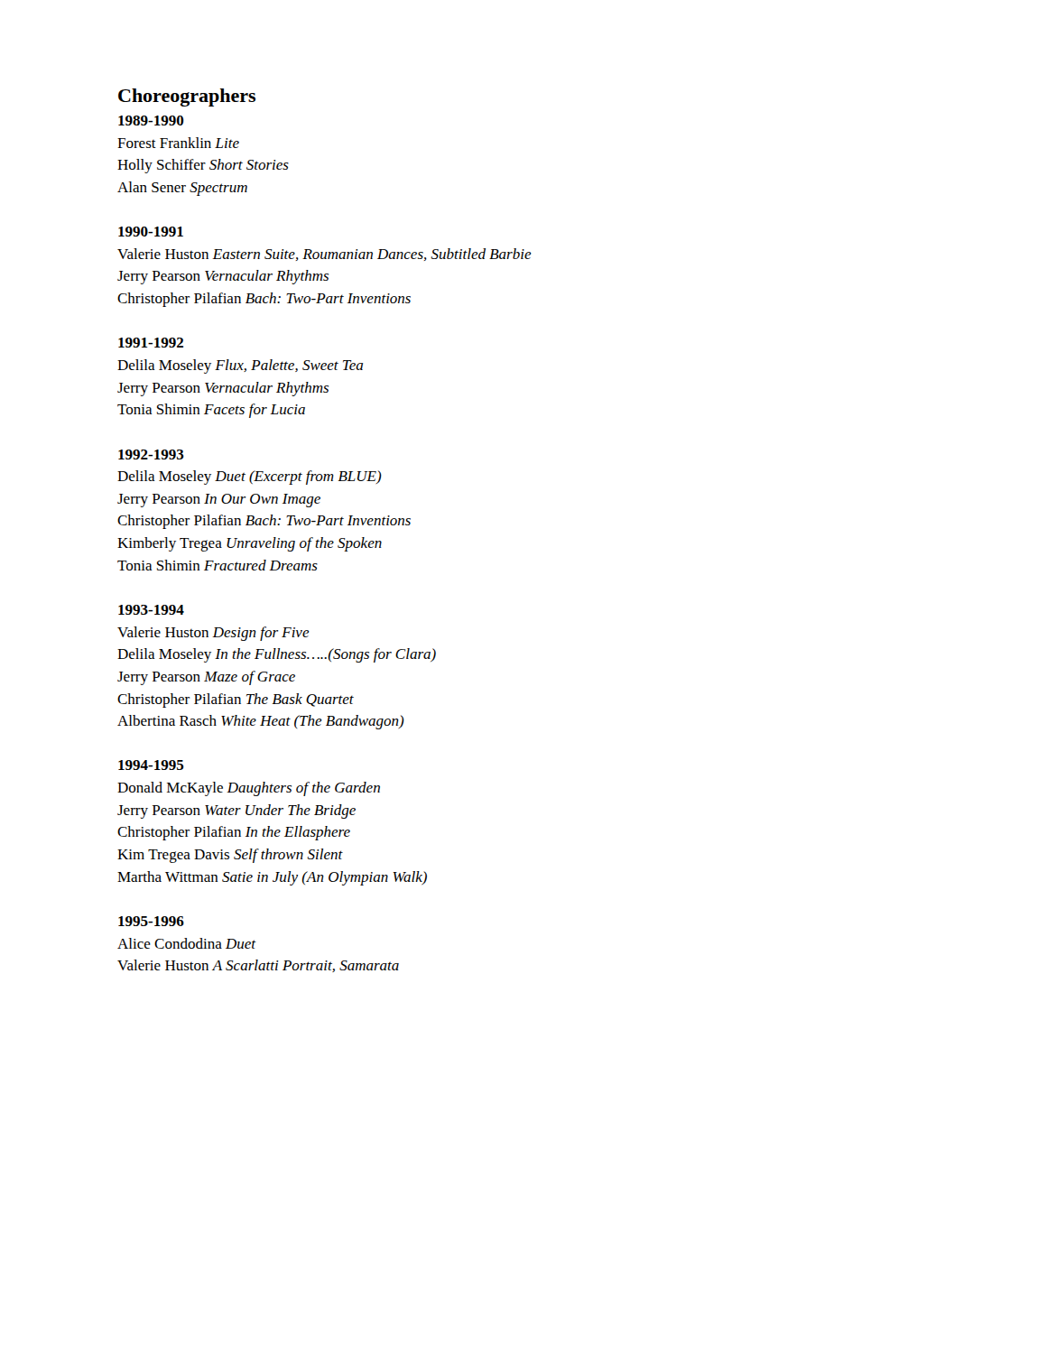Choreographers
1989-1990
Forest Franklin Lite
Holly Schiffer Short Stories
Alan Sener Spectrum
1990-1991
Valerie Huston Eastern Suite, Roumanian Dances, Subtitled Barbie
Jerry Pearson Vernacular Rhythms
Christopher Pilafian Bach: Two-Part Inventions
1991-1992
Delila Moseley Flux, Palette, Sweet Tea
Jerry Pearson Vernacular Rhythms
Tonia Shimin Facets for Lucia
1992-1993
Delila Moseley Duet (Excerpt from BLUE)
Jerry Pearson In Our Own Image
Christopher Pilafian Bach: Two-Part Inventions
Kimberly Tregea Unraveling of the Spoken
Tonia Shimin Fractured Dreams
1993-1994
Valerie Huston Design for Five
Delila Moseley In the Fullness…..(Songs for Clara)
Jerry Pearson Maze of Grace
Christopher Pilafian The Bask Quartet
Albertina Rasch White Heat (The Bandwagon)
1994-1995
Donald McKayle Daughters of the Garden
Jerry Pearson Water Under The Bridge
Christopher Pilafian In the Ellasphere
Kim Tregea Davis Self thrown Silent
Martha Wittman Satie in July (An Olympian Walk)
1995-1996
Alice Condodina Duet
Valerie Huston A Scarlatti Portrait, Samarata